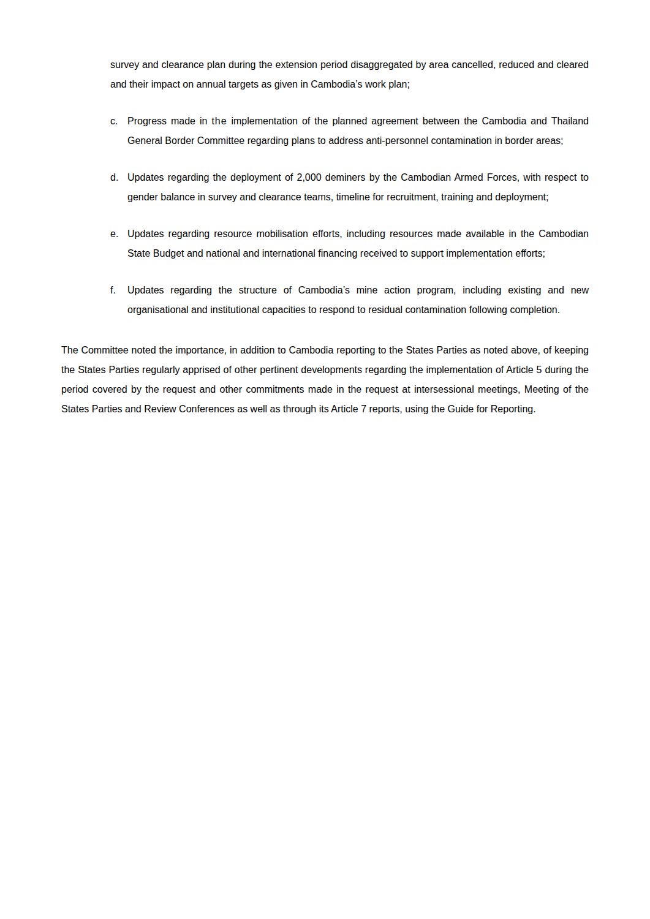survey and clearance plan during the extension period disaggregated by area cancelled, reduced and cleared and their impact on annual targets as given in Cambodia’s work plan;
c. Progress made in the implementation of the planned agreement between the Cambodia and Thailand General Border Committee regarding plans to address anti-personnel contamination in border areas;
d. Updates regarding the deployment of 2,000 deminers by the Cambodian Armed Forces, with respect to gender balance in survey and clearance teams, timeline for recruitment, training and deployment;
e. Updates regarding resource mobilisation efforts, including resources made available in the Cambodian State Budget and national and international financing received to support implementation efforts;
f. Updates regarding the structure of Cambodia’s mine action program, including existing and new organisational and institutional capacities to respond to residual contamination following completion.
The Committee noted the importance, in addition to Cambodia reporting to the States Parties as noted above, of keeping the States Parties regularly apprised of other pertinent developments regarding the implementation of Article 5 during the period covered by the request and other commitments made in the request at intersessional meetings, Meeting of the States Parties and Review Conferences as well as through its Article 7 reports, using the Guide for Reporting.